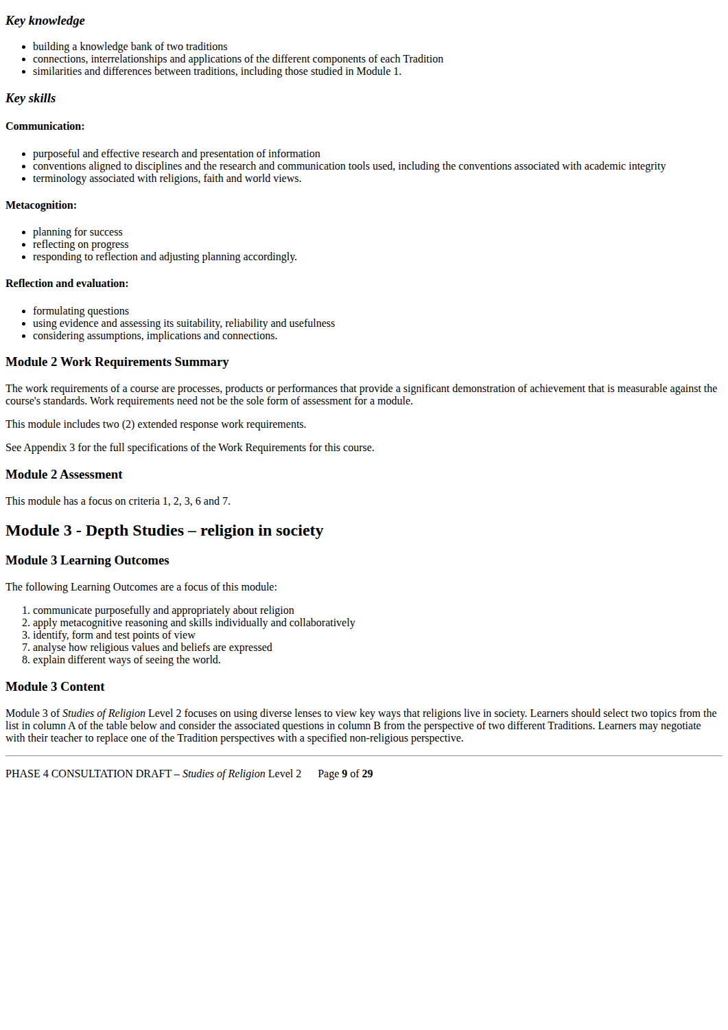Key knowledge
building a knowledge bank of two traditions
connections, interrelationships and applications of the different components of each Tradition
similarities and differences between traditions, including those studied in Module 1.
Key skills
Communication:
purposeful and effective research and presentation of information
conventions aligned to disciplines and the research and communication tools used, including the conventions associated with academic integrity
terminology associated with religions, faith and world views.
Metacognition:
planning for success
reflecting on progress
responding to reflection and adjusting planning accordingly.
Reflection and evaluation:
formulating questions
using evidence and assessing its suitability, reliability and usefulness
considering assumptions, implications and connections.
Module 2 Work Requirements Summary
The work requirements of a course are processes, products or performances that provide a significant demonstration of achievement that is measurable against the course's standards. Work requirements need not be the sole form of assessment for a module.
This module includes two (2) extended response work requirements.
See Appendix 3 for the full specifications of the Work Requirements for this course.
Module 2 Assessment
This module has a focus on criteria 1, 2, 3, 6 and 7.
Module 3 - Depth Studies – religion in society
Module 3 Learning Outcomes
The following Learning Outcomes are a focus of this module:
communicate purposefully and appropriately about religion
apply metacognitive reasoning and skills individually and collaboratively
identify, form and test points of view
analyse how religious values and beliefs are expressed
explain different ways of seeing the world.
Module 3 Content
Module 3 of Studies of Religion Level 2 focuses on using diverse lenses to view key ways that religions live in society. Learners should select two topics from the list in column A of the table below and consider the associated questions in column B from the perspective of two different Traditions. Learners may negotiate with their teacher to replace one of the Tradition perspectives with a specified non-religious perspective.
PHASE 4 CONSULTATION DRAFT – Studies of Religion Level 2 Page 9 of 29